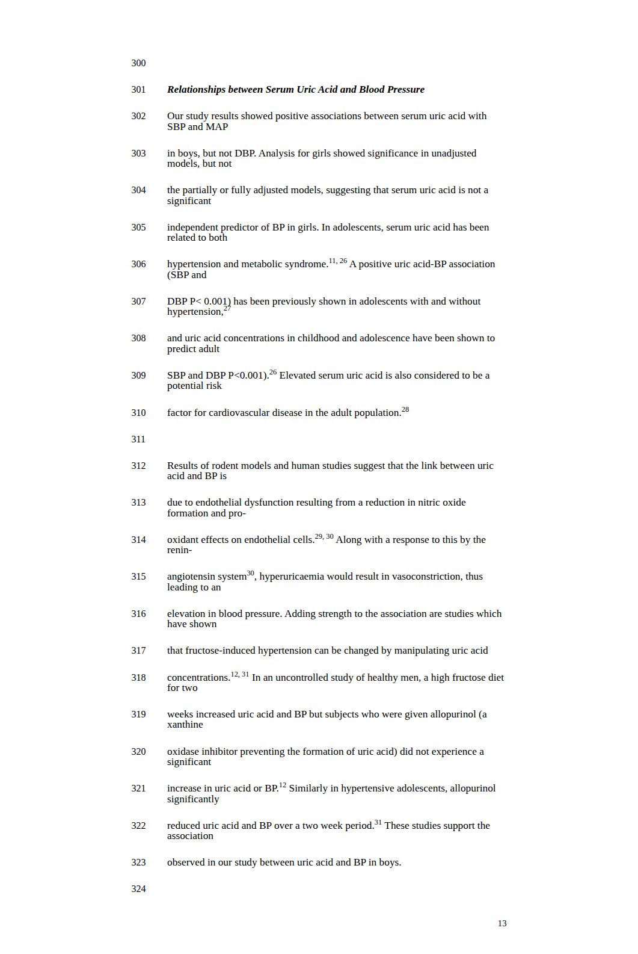300
301 Relationships between Serum Uric Acid and Blood Pressure
302 Our study results showed positive associations between serum uric acid with SBP and MAP
303 in boys, but not DBP. Analysis for girls showed significance in unadjusted models, but not
304 the partially or fully adjusted models, suggesting that serum uric acid is not a significant
305 independent predictor of BP in girls. In adolescents, serum uric acid has been related to both
306 hypertension and metabolic syndrome.11, 26 A positive uric acid-BP association (SBP and
307 DBP P< 0.001) has been previously shown in adolescents with and without hypertension,27
308 and uric acid concentrations in childhood and adolescence have been shown to predict adult
309 SBP and DBP P<0.001).26 Elevated serum uric acid is also considered to be a potential risk
310 factor for cardiovascular disease in the adult population.28
311
312 Results of rodent models and human studies suggest that the link between uric acid and BP is
313 due to endothelial dysfunction resulting from a reduction in nitric oxide formation and pro-
314 oxidant effects on endothelial cells.29, 30 Along with a response to this by the renin-
315 angiotensin system30, hyperuricaemia would result in vasoconstriction, thus leading to an
316 elevation in blood pressure. Adding strength to the association are studies which have shown
317 that fructose-induced hypertension can be changed by manipulating uric acid
318 concentrations.12, 31 In an uncontrolled study of healthy men, a high fructose diet for two
319 weeks increased uric acid and BP but subjects who were given allopurinol (a xanthine
320 oxidase inhibitor preventing the formation of uric acid) did not experience a significant
321 increase in uric acid or BP.12 Similarly in hypertensive adolescents, allopurinol significantly
322 reduced uric acid and BP over a two week period.31 These studies support the association
323 observed in our study between uric acid and BP in boys.
324
13